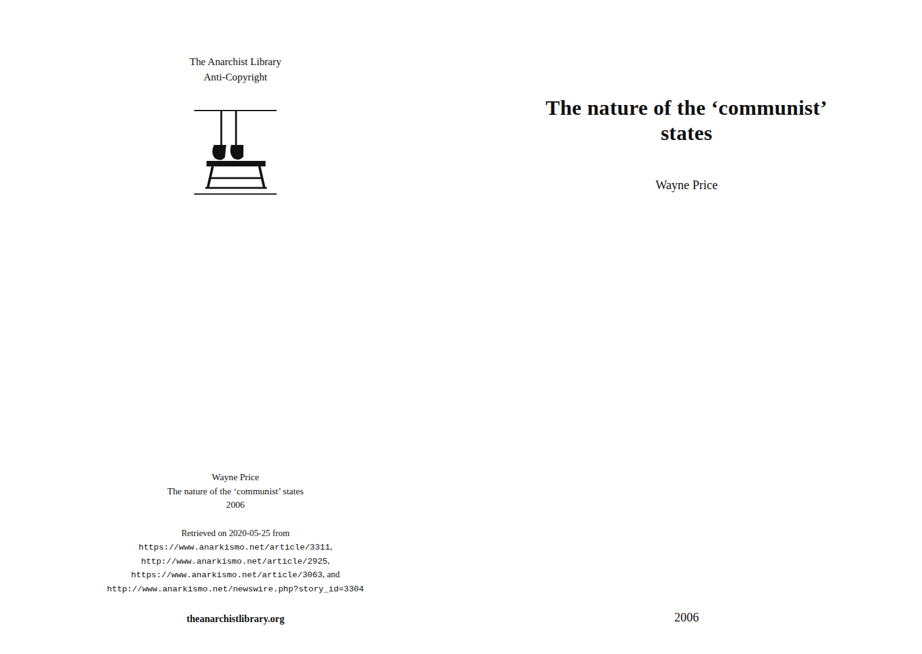The Anarchist Library Anti-Copyright
Wayne Price The nature of the ‘communist’ states 2006
Retrieved on 2020-05-25 from
https://www.anarkismo.net/article/3311,
http://www.anarkismo.net/article/2925,
https://www.anarkismo.net/article/3063, and
http://www.anarkismo.net/newswire.php?story_id=3304
theanarchistlibrary.org
The nature of the ‘communist’
states
Wayne Price
2006